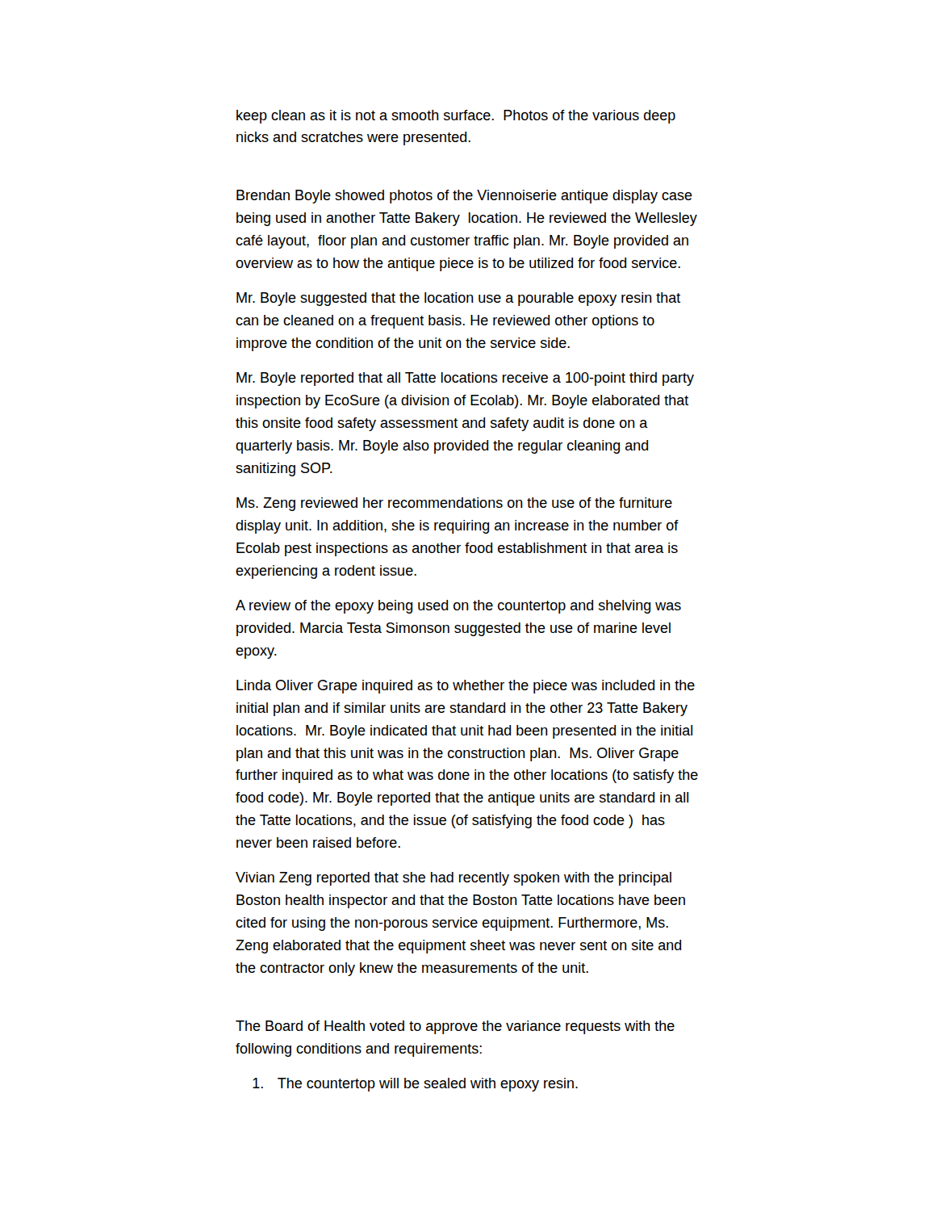keep clean as it is not a smooth surface. Photos of the various deep nicks and scratches were presented.
Brendan Boyle showed photos of the Viennoiserie antique display case being used in another Tatte Bakery location. He reviewed the Wellesley café layout, floor plan and customer traffic plan. Mr. Boyle provided an overview as to how the antique piece is to be utilized for food service.
Mr. Boyle suggested that the location use a pourable epoxy resin that can be cleaned on a frequent basis. He reviewed other options to improve the condition of the unit on the service side.
Mr. Boyle reported that all Tatte locations receive a 100-point third party inspection by EcoSure (a division of Ecolab). Mr. Boyle elaborated that this onsite food safety assessment and safety audit is done on a quarterly basis. Mr. Boyle also provided the regular cleaning and sanitizing SOP.
Ms. Zeng reviewed her recommendations on the use of the furniture display unit. In addition, she is requiring an increase in the number of Ecolab pest inspections as another food establishment in that area is experiencing a rodent issue.
A review of the epoxy being used on the countertop and shelving was provided. Marcia Testa Simonson suggested the use of marine level epoxy.
Linda Oliver Grape inquired as to whether the piece was included in the initial plan and if similar units are standard in the other 23 Tatte Bakery locations. Mr. Boyle indicated that unit had been presented in the initial plan and that this unit was in the construction plan. Ms. Oliver Grape further inquired as to what was done in the other locations (to satisfy the food code). Mr. Boyle reported that the antique units are standard in all the Tatte locations, and the issue (of satisfying the food code ) has never been raised before.
Vivian Zeng reported that she had recently spoken with the principal Boston health inspector and that the Boston Tatte locations have been cited for using the non-porous service equipment. Furthermore, Ms. Zeng elaborated that the equipment sheet was never sent on site and the contractor only knew the measurements of the unit.
The Board of Health voted to approve the variance requests with the following conditions and requirements:
The countertop will be sealed with epoxy resin.